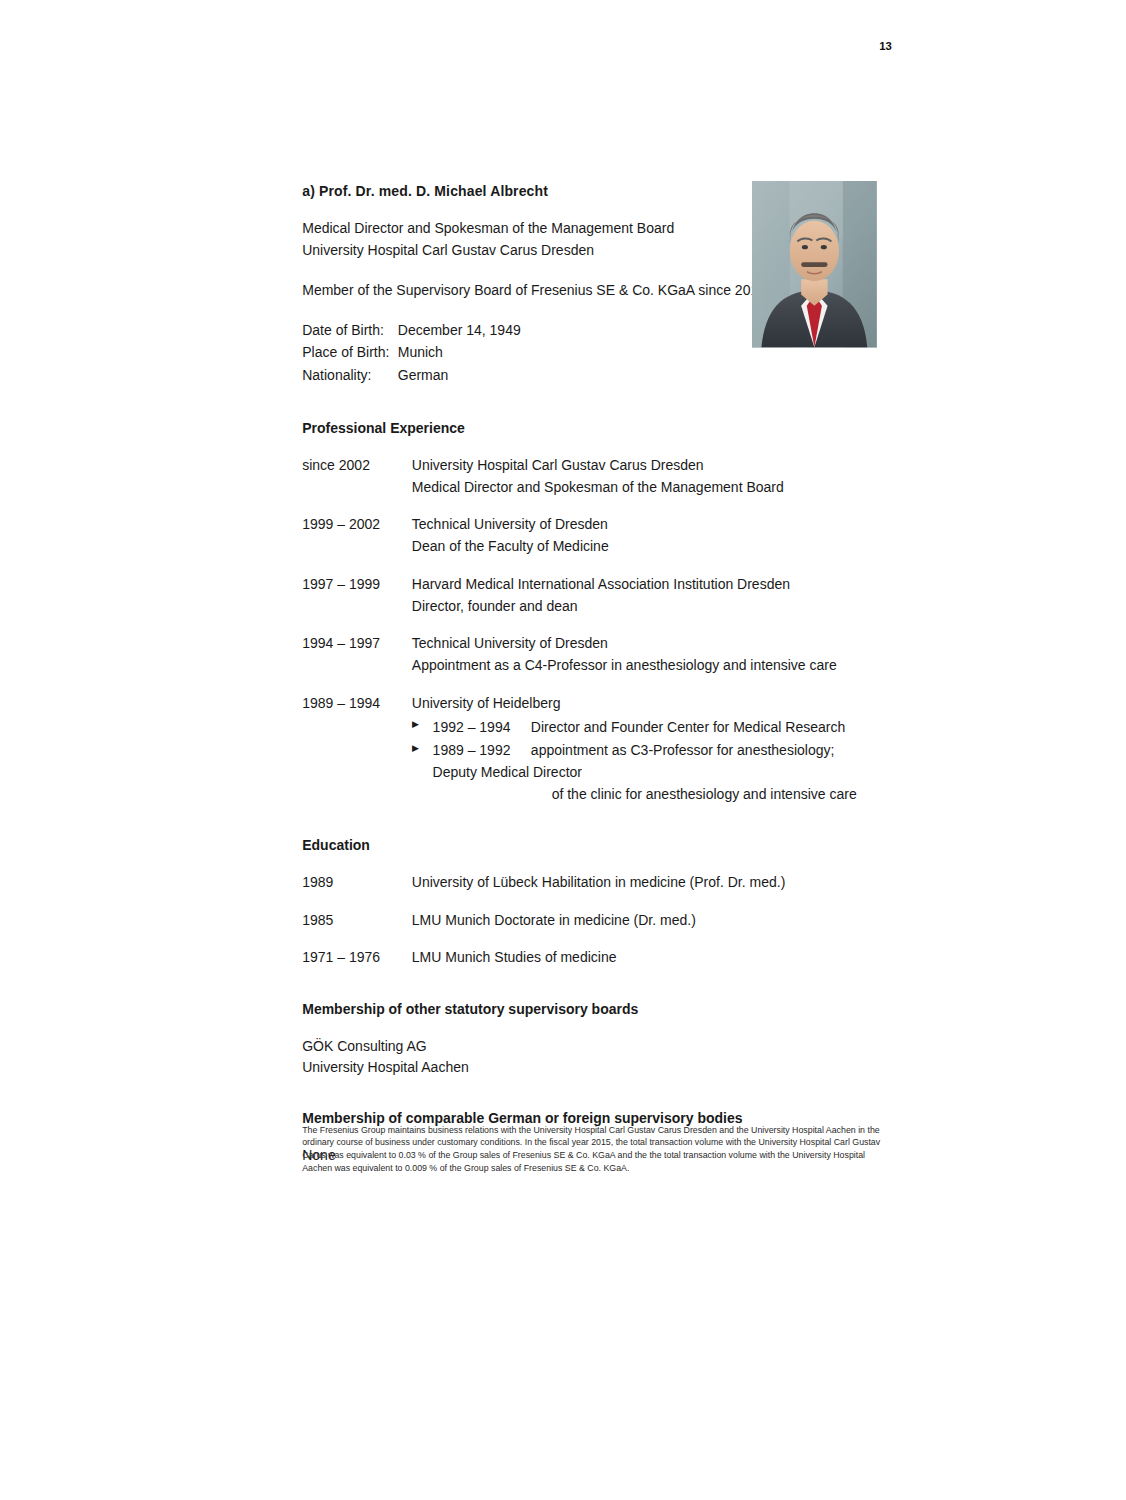13
a) Prof. Dr. med. D. Michael Albrecht
Medical Director and Spokesman of the Management Board
University Hospital Carl Gustav Carus Dresden
Member of the Supervisory Board of Fresenius SE & Co. KGaA since 2011
| Date of Birth: | December 14, 1949 |
| Place of Birth: | Munich |
| Nationality: | German |
Professional Experience
| since 2002 | University Hospital Carl Gustav Carus Dresden Medical Director and Spokesman of the Management Board |
| 1999 – 2002 | Technical University of Dresden Dean of the Faculty of Medicine |
| 1997 – 1999 | Harvard Medical International Association Institution Dresden Director, founder and dean |
| 1994 – 1997 | Technical University of Dresden Appointment as a C4-Professor in anesthesiology and intensive care |
| 1989 – 1994 | University of Heidelberg 1992 – 1994 Director and Founder Center for Medical Research 1989 – 1992 appointment as C3-Professor for anesthesiology; Deputy Medical Director of the clinic for anesthesiology and intensive care |
Education
| 1989 | University of Lübeck Habilitation in medicine (Prof. Dr. med.) |
| 1985 | LMU Munich Doctorate in medicine (Dr. med.) |
| 1971 – 1976 | LMU Munich Studies of medicine |
Membership of other statutory supervisory boards
GÖK Consulting AG
University Hospital Aachen
Membership of comparable German or foreign supervisory bodies
None
The Fresenius Group maintains business relations with the University Hospital Carl Gustav Carus Dresden and the University Hospital Aachen in the ordinary course of business under customary conditions. In the fiscal year 2015, the total transaction volume with the University Hospital Carl Gustav Carus was equivalent to 0.03 % of the Group sales of Fresenius SE & Co. KGaA and the the total transaction volume with the University Hospital Aachen was equivalent to 0.009 % of the Group sales of Fresenius SE & Co. KGaA.